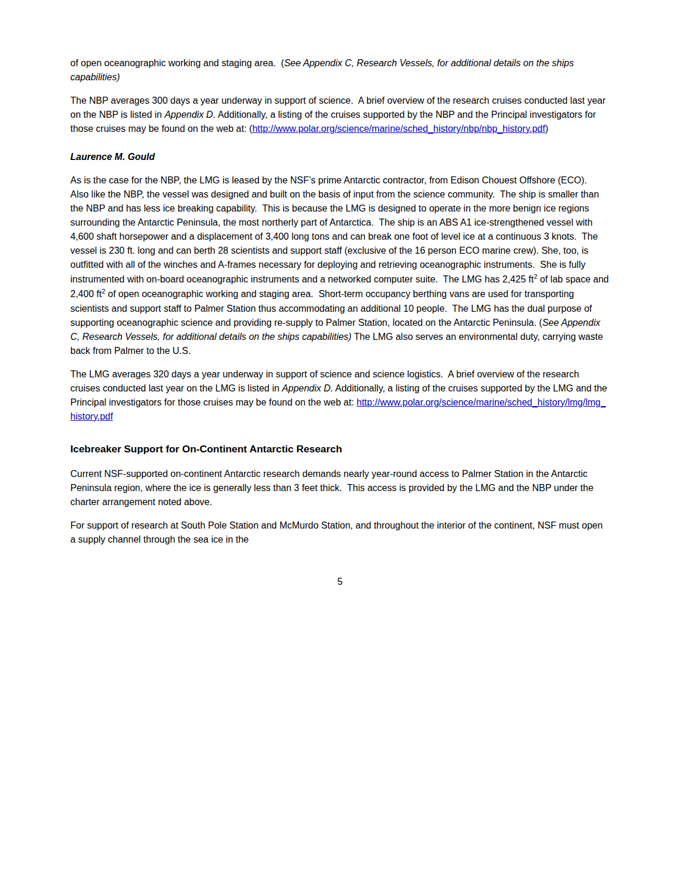of open oceanographic working and staging area. (See Appendix C, Research Vessels, for additional details on the ships capabilities)
The NBP averages 300 days a year underway in support of science. A brief overview of the research cruises conducted last year on the NBP is listed in Appendix D. Additionally, a listing of the cruises supported by the NBP and the Principal investigators for those cruises may be found on the web at: (http://www.polar.org/science/marine/sched_history/nbp/nbp_history.pdf)
Laurence M. Gould
As is the case for the NBP, the LMG is leased by the NSF’s prime Antarctic contractor, from Edison Chouest Offshore (ECO). Also like the NBP, the vessel was designed and built on the basis of input from the science community. The ship is smaller than the NBP and has less ice breaking capability. This is because the LMG is designed to operate in the more benign ice regions surrounding the Antarctic Peninsula, the most northerly part of Antarctica. The ship is an ABS A1 ice-strengthened vessel with 4,600 shaft horsepower and a displacement of 3,400 long tons and can break one foot of level ice at a continuous 3 knots. The vessel is 230 ft. long and can berth 28 scientists and support staff (exclusive of the 16 person ECO marine crew). She, too, is outfitted with all of the winches and A-frames necessary for deploying and retrieving oceanographic instruments. She is fully instrumented with on-board oceanographic instruments and a networked computer suite. The LMG has 2,425 ft2 of lab space and 2,400 ft2 of open oceanographic working and staging area. Short-term occupancy berthing vans are used for transporting scientists and support staff to Palmer Station thus accommodating an additional 10 people. The LMG has the dual purpose of supporting oceanographic science and providing re-supply to Palmer Station, located on the Antarctic Peninsula. (See Appendix C, Research Vessels, for additional details on the ships capabilities) The LMG also serves an environmental duty, carrying waste back from Palmer to the U.S.
The LMG averages 320 days a year underway in support of science and science logistics. A brief overview of the research cruises conducted last year on the LMG is listed in Appendix D. Additionally, a listing of the cruises supported by the LMG and the Principal investigators for those cruises may be found on the web at: http://www.polar.org/science/marine/sched_history/lmg/lmg_history.pdf
Icebreaker Support for On-Continent Antarctic Research
Current NSF-supported on-continent Antarctic research demands nearly year-round access to Palmer Station in the Antarctic Peninsula region, where the ice is generally less than 3 feet thick. This access is provided by the LMG and the NBP under the charter arrangement noted above.
For support of research at South Pole Station and McMurdo Station, and throughout the interior of the continent, NSF must open a supply channel through the sea ice in the
5